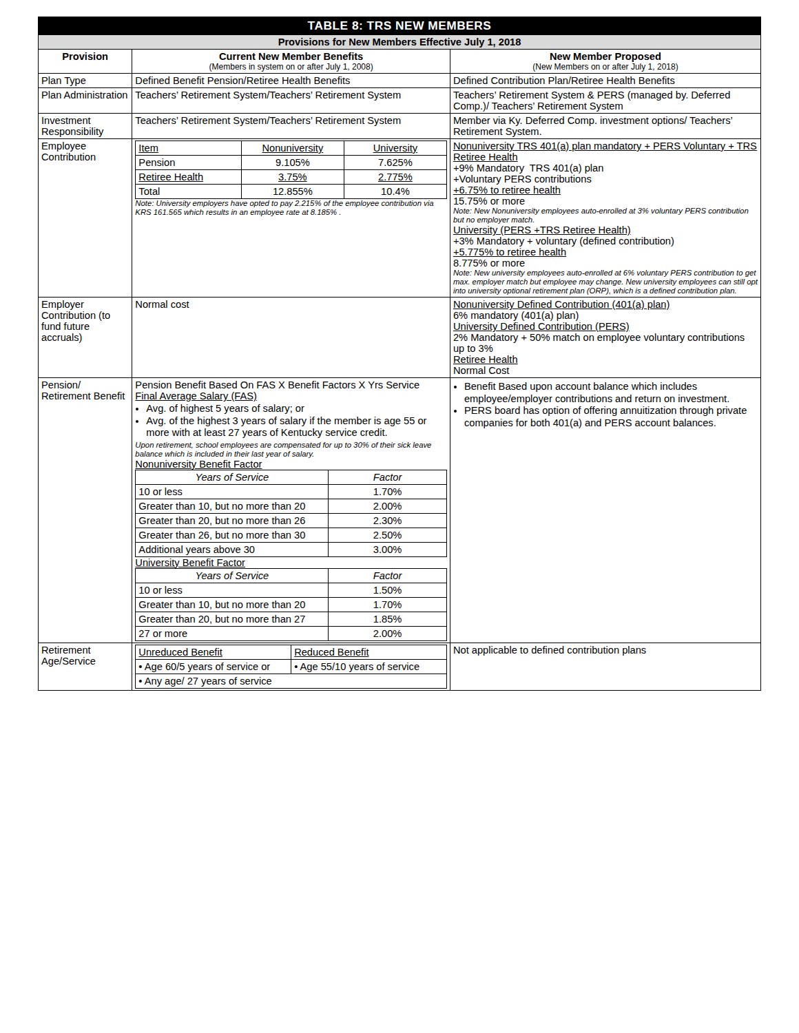| TABLE 8: TRS NEW MEMBERS |
| --- |
| Provisions for New Members Effective July 1, 2018 |
| Provision | Current New Member Benefits (Members in system on or after July 1, 2008) | New Member Proposed (New Members on or after July 1, 2018) |
| Plan Type | Defined Benefit Pension/Retiree Health Benefits | Defined Contribution Plan/Retiree Health Benefits |
| Plan Administration | Teachers’ Retirement System/Teachers’ Retirement System | Teachers’ Retirement System & PERS (managed by. Deferred Comp.)/ Teachers’ Retirement System |
| Investment Responsibility | Teachers’ Retirement System/Teachers’ Retirement System | Member via Ky. Deferred Comp. investment options/ Teachers’ Retirement System. |
| Employee Contribution | / Item / Nonuniversity / University / / --- / --- / --- / / Pension / 9.105% / 7.625% / / Retiree Health / 3.75% / 2.775% / / Total / 12.855% / 10.4% / Note: University employers have opted to pay 2.215% of the employee contribution via KRS 161.565 which results in an employee rate at 8.185% . | Nonuniversity TRS 401(a) plan mandatory + PERS Voluntary + TRS Retiree Health +9% Mandatory TRS 401(a) plan +Voluntary PERS contributions +6.75% to retiree health 15.75% or more Note: New Nonuniversity employees auto-enrolled at 3% voluntary PERS contribution but no employer match. University (PERS +TRS Retiree Health) +3% Mandatory + voluntary (defined contribution) +5.775% to retiree health 8.775% or more Note: New university employees auto-enrolled at 6% voluntary PERS contribution to get max. employer match but employee may change. New university employees can still opt into university optional retirement plan (ORP), which is a defined contribution plan. |
| Employer Contribution (to fund future accruals) | Normal cost | Nonuniversity Defined Contribution (401(a) plan) 6% mandatory (401(a) plan) University Defined Contribution (PERS) 2% Mandatory + 50% match on employee voluntary contributions up to 3% Retiree Health Normal Cost |
| Pension/ Retirement Benefit | Pension Benefit Based On FAS X Benefit Factors X Yrs Service Final Average Salary (FAS) Avg. of highest 5 years of salary; or Avg. of the highest 3 years of salary if the member is age 55 or more with at least 27 years of Kentucky service credit. Upon retirement, school employees are compensated for up to 30% of their sick leave balance which is included in their last year of salary. Nonuniversity Benefit Factor / Years of Service / Factor / / 10 or less / 1.70% / / Greater than 10, but no more than 20 / 2.00% / / Greater than 20, but no more than 26 / 2.30% / / Greater than 26, but no more than 30 / 2.50% / / Additional years above 30 / 3.00% / University Benefit Factor / Years of Service / Factor / / 10 or less / 1.50% / / Greater than 10, but no more than 20 / 1.70% / / Greater than 20, but no more than 27 / 1.85% / / 27 or more / 2.00% / | Benefit Based upon account balance which includes employee/employer contributions and return on investment. PERS board has option of offering annuitization through private companies for both 401(a) and PERS account balances. |
| Retirement Age/Service | / Unreduced Benefit / Reduced Benefit / / --- / --- / / • Age 60/5 years of service or / • Age 55/10 years of service / / • Any age/ 27 years of service / | Not applicable to defined contribution plans |